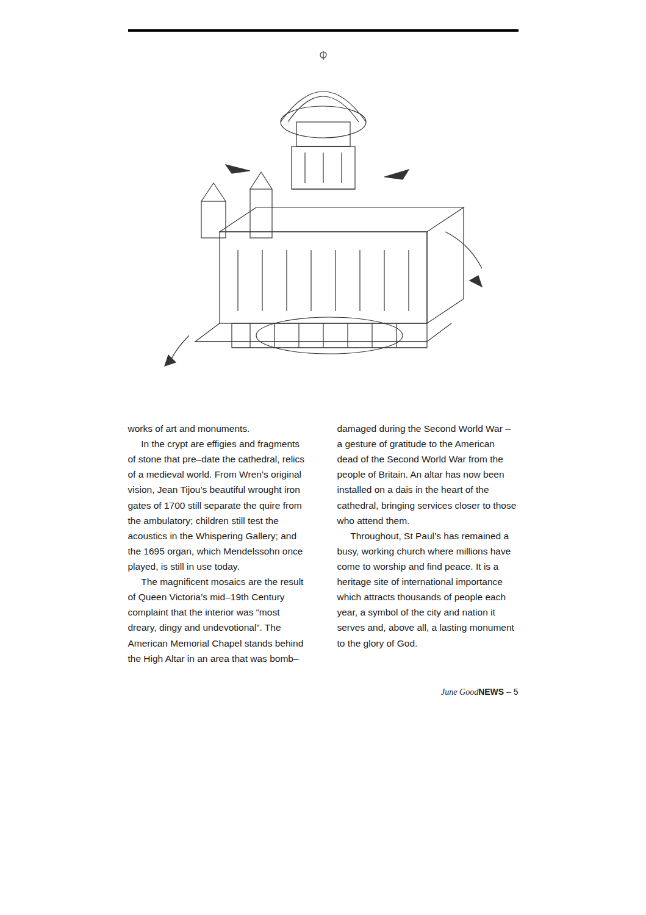works of art and monuments.
In the crypt are effigies and fragments of stone that pre–date the cathedral, relics of a medieval world. From Wren’s original vision, Jean Tijou’s beautiful wrought iron gates of 1700 still separate the quire from the ambulatory; children still test the acoustics in the Whispering Gallery; and the 1695 organ, which Mendelssohn once played, is still in use today.
The magnificent mosaics are the result of Queen Victoria’s mid–19th Century complaint that the interior was “most dreary, dingy and undevotional”. The American Memorial Chapel stands behind the High Altar in an area that was bomb–damaged during the Second World War – a gesture of gratitude to the American dead of the Second World War from the people of Britain. An altar has now been installed on a dais in the heart of the cathedral, bringing services closer to those who attend them.
Throughout, St Paul’s has remained a busy, working church where millions have come to worship and find peace. It is a heritage site of international importance which attracts thousands of people each year, a symbol of the city and nation it serves and, above all, a lasting monument to the glory of God.
June Good NEWS – 5